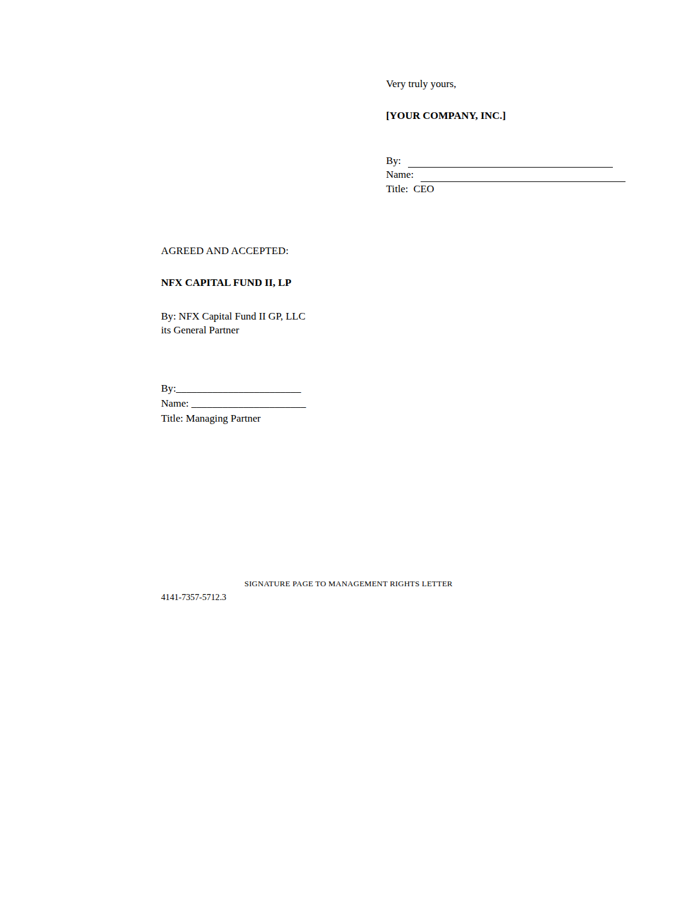Very truly yours,
[YOUR COMPANY, INC.]
By:
Name:
Title: CEO
AGREED AND ACCEPTED:
NFX CAPITAL FUND II, LP
By: NFX Capital Fund II GP, LLC
its General Partner
By:________________________
Name: ______________________
Title: Managing Partner
SIGNATURE PAGE TO MANAGEMENT RIGHTS LETTER
4141-7357-5712.3